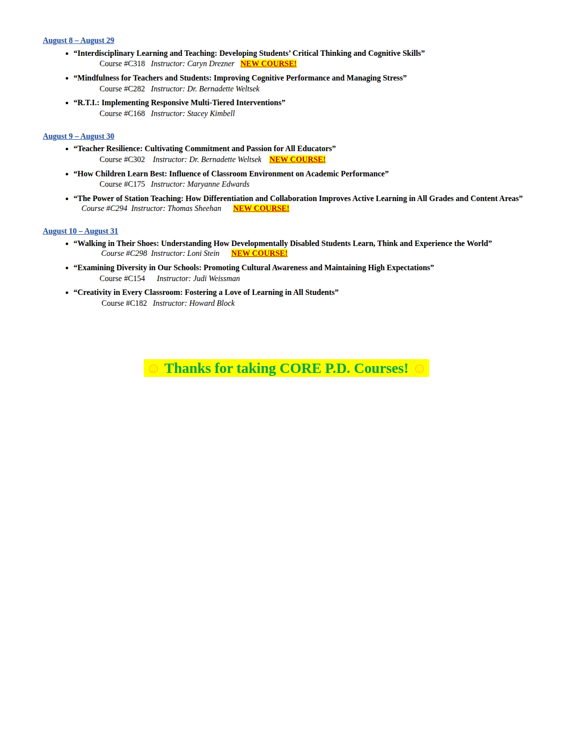August 8 – August 29
“Interdisciplinary Learning and Teaching: Developing Students’ Critical Thinking and Cognitive Skills” Course #C318 Instructor: Caryn Drezner NEW COURSE!
“Mindfulness for Teachers and Students: Improving Cognitive Performance and Managing Stress” Course #C282 Instructor: Dr. Bernadette Weltsek
“R.T.I.: Implementing Responsive Multi-Tiered Interventions” Course #C168 Instructor: Stacey Kimbell
August 9 – August 30
“Teacher Resilience: Cultivating Commitment and Passion for All Educators” Course #C302 Instructor: Dr. Bernadette Weltsek NEW COURSE!
“How Children Learn Best: Influence of Classroom Environment on Academic Performance” Course #C175 Instructor: Maryanne Edwards
“The Power of Station Teaching: How Differentiation and Collaboration Improves Active Learning in All Grades and Content Areas” Course #C294 Instructor: Thomas Sheehan NEW COURSE!
August 10 – August 31
“Walking in Their Shoes: Understanding How Developmentally Disabled Students Learn, Think and Experience the World” Course #C298 Instructor: Loni Stein NEW COURSE!
“Examining Diversity in Our Schools: Promoting Cultural Awareness and Maintaining High Expectations” Course #C154 Instructor: Judi Weissman
“Creativity in Every Classroom: Fostering a Love of Learning in All Students” Course #C182 Instructor: Howard Block
☺ Thanks for taking CORE P.D. Courses! ☺